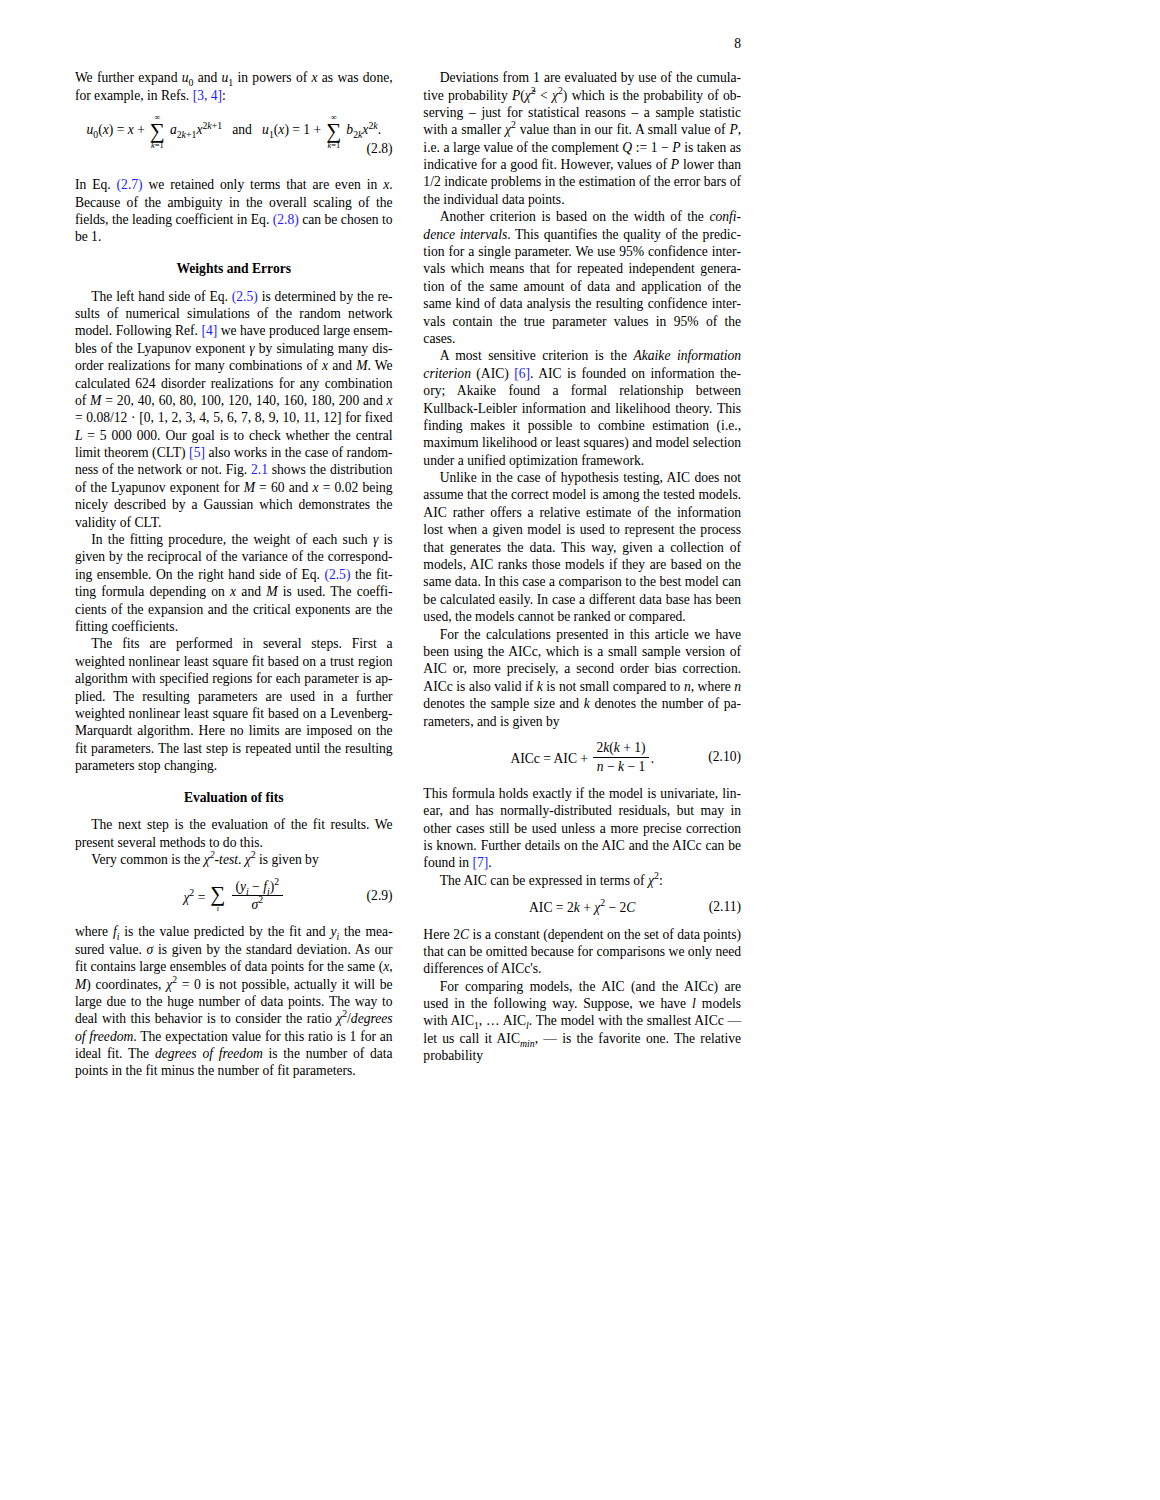8
We further expand u0 and u1 in powers of x as was done, for example, in Refs. [3, 4]:
u0(x) = x + ∞∑k=1 a2k+1x2k+1 and u1(x) = 1 + ∞∑k=1 b2kx2k. (2.8)
In Eq. (2.7) we retained only terms that are even in x. Because of the ambiguity in the overall scaling of the fields, the leading coefficient in Eq. (2.8) can be chosen to be 1.
Weights and Errors
The left hand side of Eq. (2.5) is determined by the results of numerical simulations of the random network model. Following Ref. [4] we have produced large ensembles of the Lyapunov exponent γ by simulating many disorder realizations for many combinations of x and M. We calculated 624 disorder realizations for any combination of M = 20, 40, 60, 80, 100, 120, 140, 160, 180, 200 and x = 0.08/12 · [0, 1, 2, 3, 4, 5, 6, 7, 8, 9, 10, 11, 12] for fixed L = 5 000 000. Our goal is to check whether the central limit theorem (CLT) [5] also works in the case of randomness of the network or not. Fig. 2.1 shows the distribution of the Lyapunov exponent for M = 60 and x = 0.02 being nicely described by a Gaussian which demonstrates the validity of CLT.
In the fitting procedure, the weight of each such γ is given by the reciprocal of the variance of the corresponding ensemble. On the right hand side of Eq. (2.5) the fitting formula depending on x and M is used. The coefficients of the expansion and the critical exponents are the fitting coefficients.
The fits are performed in several steps. First a weighted nonlinear least square fit based on a trust region algorithm with specified regions for each parameter is applied. The resulting parameters are used in a further weighted nonlinear least square fit based on a Levenberg-Marquardt algorithm. Here no limits are imposed on the fit parameters. The last step is repeated until the resulting parameters stop changing.
Evaluation of fits
The next step is the evaluation of the fit results. We present several methods to do this.
Very common is the χ2-test. χ2 is given by
χ2 = ∑i (yi − fi)2 σ2 (2.9)
where fi is the value predicted by the fit and yi the measured value. σ is given by the standard deviation. As our fit contains large ensembles of data points for the same (x, M) coordinates, χ2 = 0 is not possible, actually it will be large due to the huge number of data points. The way to deal with this behavior is to consider the ratio χ2/degrees of freedom. The expectation value for this ratio is 1 for an ideal fit. The degrees of freedom is the number of data points in the fit minus the number of fit parameters.
Deviations from 1 are evaluated by use of the cumulative probability P(χ̃2 < χ2) which is the probability of observing – just for statistical reasons – a sample statistic with a smaller χ2 value than in our fit. A small value of P, i.e. a large value of the complement Q := 1 − P is taken as indicative for a good fit. However, values of P lower than 1/2 indicate problems in the estimation of the error bars of the individual data points.
Another criterion is based on the width of the confidence intervals. This quantifies the quality of the prediction for a single parameter. We use 95% confidence intervals which means that for repeated independent generation of the same amount of data and application of the same kind of data analysis the resulting confidence intervals contain the true parameter values in 95% of the cases.
A most sensitive criterion is the Akaike information criterion (AIC) [6]. AIC is founded on information theory; Akaike found a formal relationship between Kullback-Leibler information and likelihood theory. This finding makes it possible to combine estimation (i.e., maximum likelihood or least squares) and model selection under a unified optimization framework.
Unlike in the case of hypothesis testing, AIC does not assume that the correct model is among the tested models. AIC rather offers a relative estimate of the information lost when a given model is used to represent the process that generates the data. This way, given a collection of models, AIC ranks those models if they are based on the same data. In this case a comparison to the best model can be calculated easily. In case a different data base has been used, the models cannot be ranked or compared.
For the calculations presented in this article we have been using the AICc, which is a small sample version of AIC or, more precisely, a second order bias correction. AICc is also valid if k is not small compared to n, where n denotes the sample size and k denotes the number of parameters, and is given by
AICc = AIC + 2k(k + 1) n − k − 1. (2.10)
This formula holds exactly if the model is univariate, linear, and has normally-distributed residuals, but may in other cases still be used unless a more precise correction is known. Further details on the AIC and the AICc can be found in [7].
The AIC can be expressed in terms of χ2:
AIC = 2k + χ2 − 2C (2.11)
Here 2C is a constant (dependent on the set of data points) that can be omitted because for comparisons we only need differences of AICc's.
For comparing models, the AIC (and the AICc) are used in the following way. Suppose, we have l models with AIC1, … AICl. The model with the smallest AICc — let us call it AICmin, — is the favorite one. The relative probability